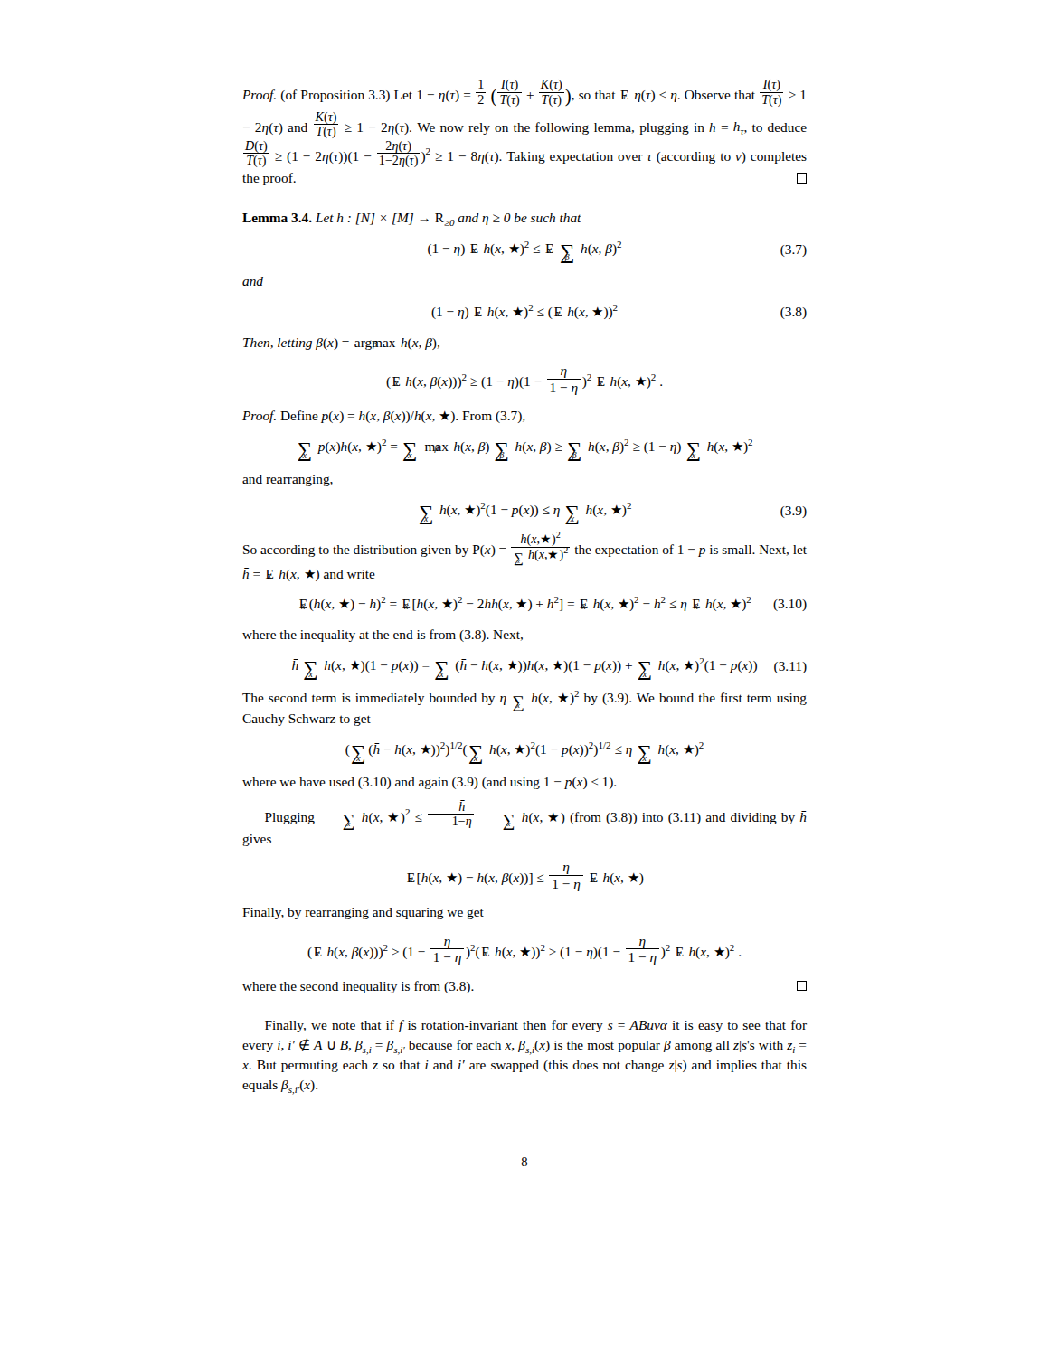Proof. (of Proposition 3.3) Let 1 − η(τ) = 12 (I(τ) T(τ) + K(τ) T(τ)), so that Eτ η(τ) ≤ η. Observe that I(τ) T(τ) ≥ 1 − 2η(τ) and K(τ) T(τ) ≥ 1 − 2η(τ). We now rely on the following lemma, plugging in h = hτ, to deduce D(τ) T(τ) ≥ (1 − 2η(τ))(1 − 2η(τ) 1−2η(τ))2 ≥ 1 − 8η(τ). Taking expectation over τ (according to ν) completes the proof.
Lemma 3.4. Let h : [N] × [M] → R≥0 and η ≥ 0 be such that
(1 − η) Ex h(x, ★)2 ≤ Ex ∑β h(x, β)2
(3.7)
and
(1 − η) Ex h(x, ★)2 ≤ (Ex h(x, ★))2
(3.8)
Then, letting β(x) = argmaxβ h(x, β),
(Ex h(x, β(x)))2 ≥ (1 − η)(1 − η 1 − η)2 Ex h(x, ★)2 .
Proof. Define p(x) = h(x, β(x))/h(x, ★). From (3.7),
∑x p(x)h(x, ★)2 = ∑x maxβ h(x, β) ∑β h(x, β) ≥ ∑β h(x, β)2 ≥ (1 − η) ∑x h(x, ★)2
and rearranging,
∑x h(x, ★)2(1 − p(x)) ≤ η ∑x h(x, ★)2
(3.9)
So according to the distribution given by P(x) = h(x,★)2∑x h(x,★)2 the expectation of 1 − p is small. Next, let h̄ = Ex h(x, ★) and write
Ex(h(x, ★) − h̄)2 = Ex[h(x, ★)2 − 2h̄h(x, ★) + h̄2] = Ex h(x, ★)2 − h̄2 ≤ η Ex h(x, ★)2
(3.10)
where the inequality at the end is from (3.8). Next,
h̄ ∑x h(x, ★)(1 − p(x)) = ∑x (h̄ − h(x, ★))h(x, ★)(1 − p(x)) + ∑x h(x, ★)2(1 − p(x))
(3.11)
The second term is immediately bounded by η ∑x h(x, ★)2 by (3.9). We bound the first term using Cauchy Schwarz to get
(∑x(h̄ − h(x, ★))2)1/2(∑x h(x, ★)2(1 − p(x))2)1/2 ≤ η ∑x h(x, ★)2
where we have used (3.10) and again (3.9) (and using 1 − p(x) ≤ 1).
Plugging ∑x h(x, ★)2 ≤ h̄1−η ∑x h(x, ★) (from (3.8)) into (3.11) and dividing by h̄ gives
Ex[h(x, ★) − h(x, β(x))] ≤ η 1 − η Ex h(x, ★)
Finally, by rearranging and squaring we get
(Ex h(x, β(x)))2 ≥ (1 − η 1 − η)2(Ex h(x, ★))2 ≥ (1 − η)(1 − η 1 − η)2 Ex h(x, ★)2 .
where the second inequality is from (3.8).
Finally, we note that if f is rotation-invariant then for every s = ABuvα it is easy to see that for every i, i′ ∉ A ∪ B, βs,i = βs,i′ because for each x, βs,i(x) is the most popular β among all z|s's with zi = x. But permuting each z so that i and i′ are swapped (this does not change z|s) and implies that this equals βs,i′(x).
8